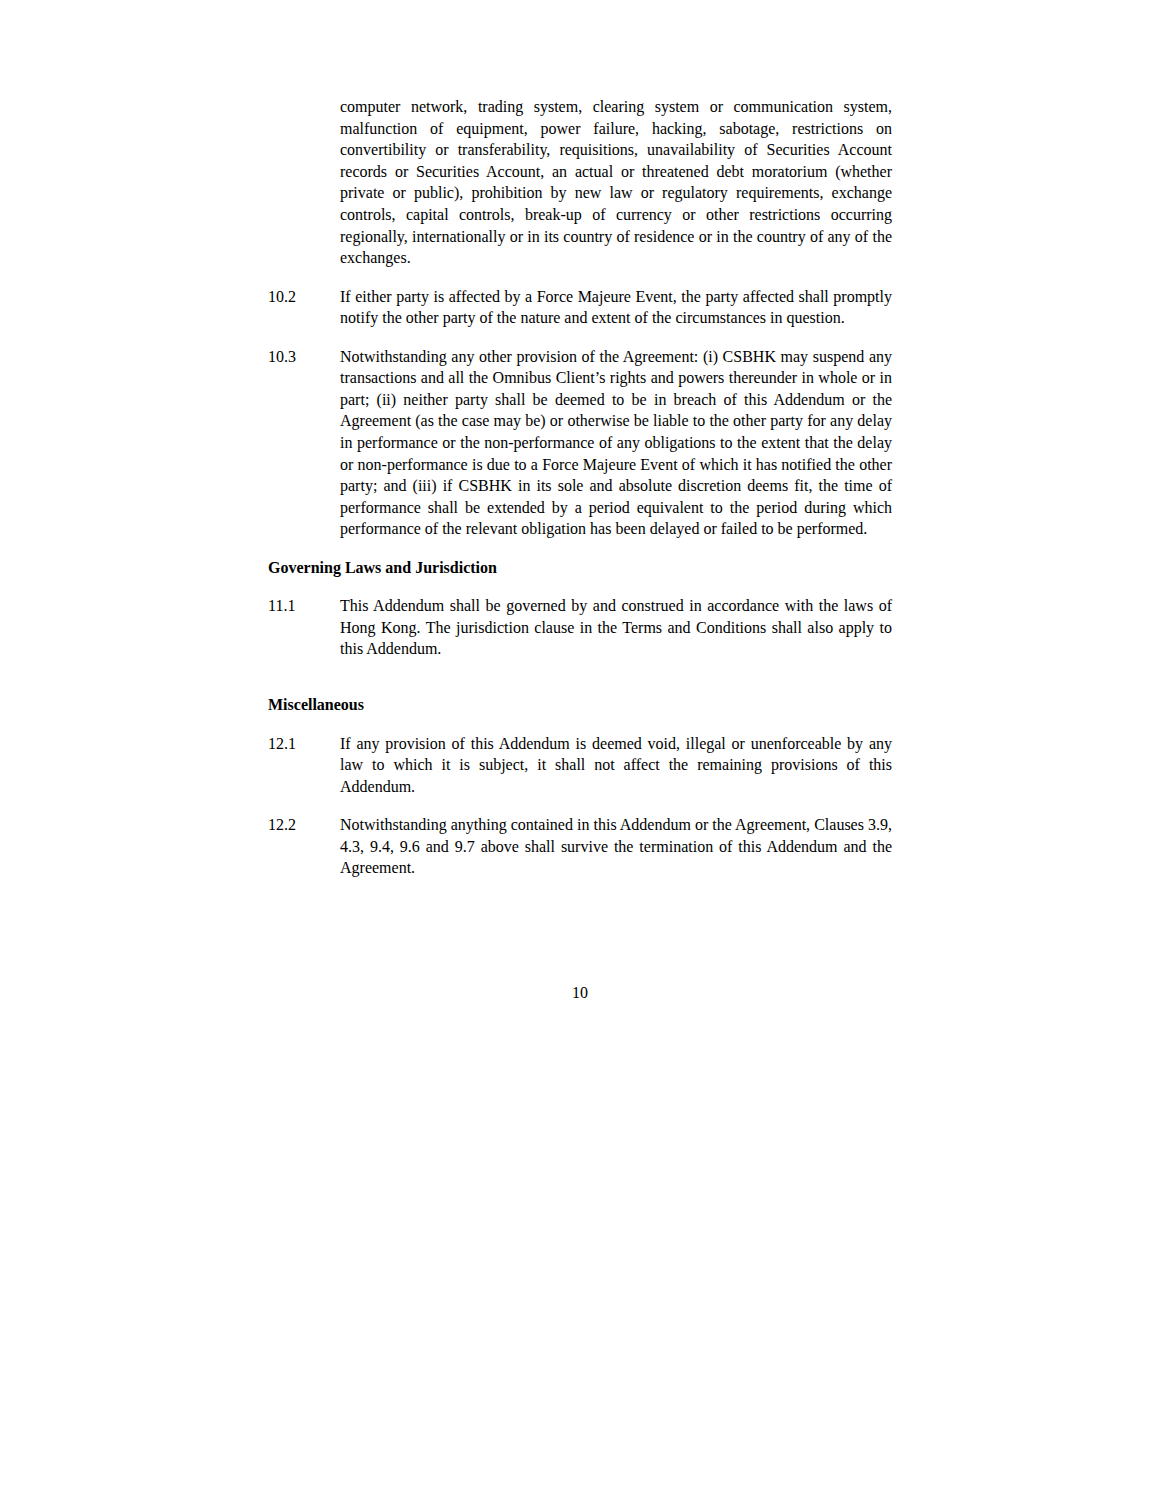computer network, trading system, clearing system or communication system, malfunction of equipment, power failure, hacking, sabotage, restrictions on convertibility or transferability, requisitions, unavailability of Securities Account records or Securities Account, an actual or threatened debt moratorium (whether private or public), prohibition by new law or regulatory requirements, exchange controls, capital controls, break-up of currency or other restrictions occurring regionally, internationally or in its country of residence or in the country of any of the exchanges.
10.2
If either party is affected by a Force Majeure Event, the party affected shall promptly notify the other party of the nature and extent of the circumstances in question.
10.3
Notwithstanding any other provision of the Agreement: (i) CSBHK may suspend any transactions and all the Omnibus Client’s rights and powers thereunder in whole or in part; (ii) neither party shall be deemed to be in breach of this Addendum or the Agreement (as the case may be) or otherwise be liable to the other party for any delay in performance or the non-performance of any obligations to the extent that the delay or non-performance is due to a Force Majeure Event of which it has notified the other party; and (iii) if CSBHK in its sole and absolute discretion deems fit, the time of performance shall be extended by a period equivalent to the period during which performance of the relevant obligation has been delayed or failed to be performed.
Governing Laws and Jurisdiction
11.1
This Addendum shall be governed by and construed in accordance with the laws of Hong Kong. The jurisdiction clause in the Terms and Conditions shall also apply to this Addendum.
Miscellaneous
12.1
If any provision of this Addendum is deemed void, illegal or unenforceable by any law to which it is subject, it shall not affect the remaining provisions of this Addendum.
12.2
Notwithstanding anything contained in this Addendum or the Agreement, Clauses 3.9, 4.3, 9.4, 9.6 and 9.7 above shall survive the termination of this Addendum and the Agreement.
10